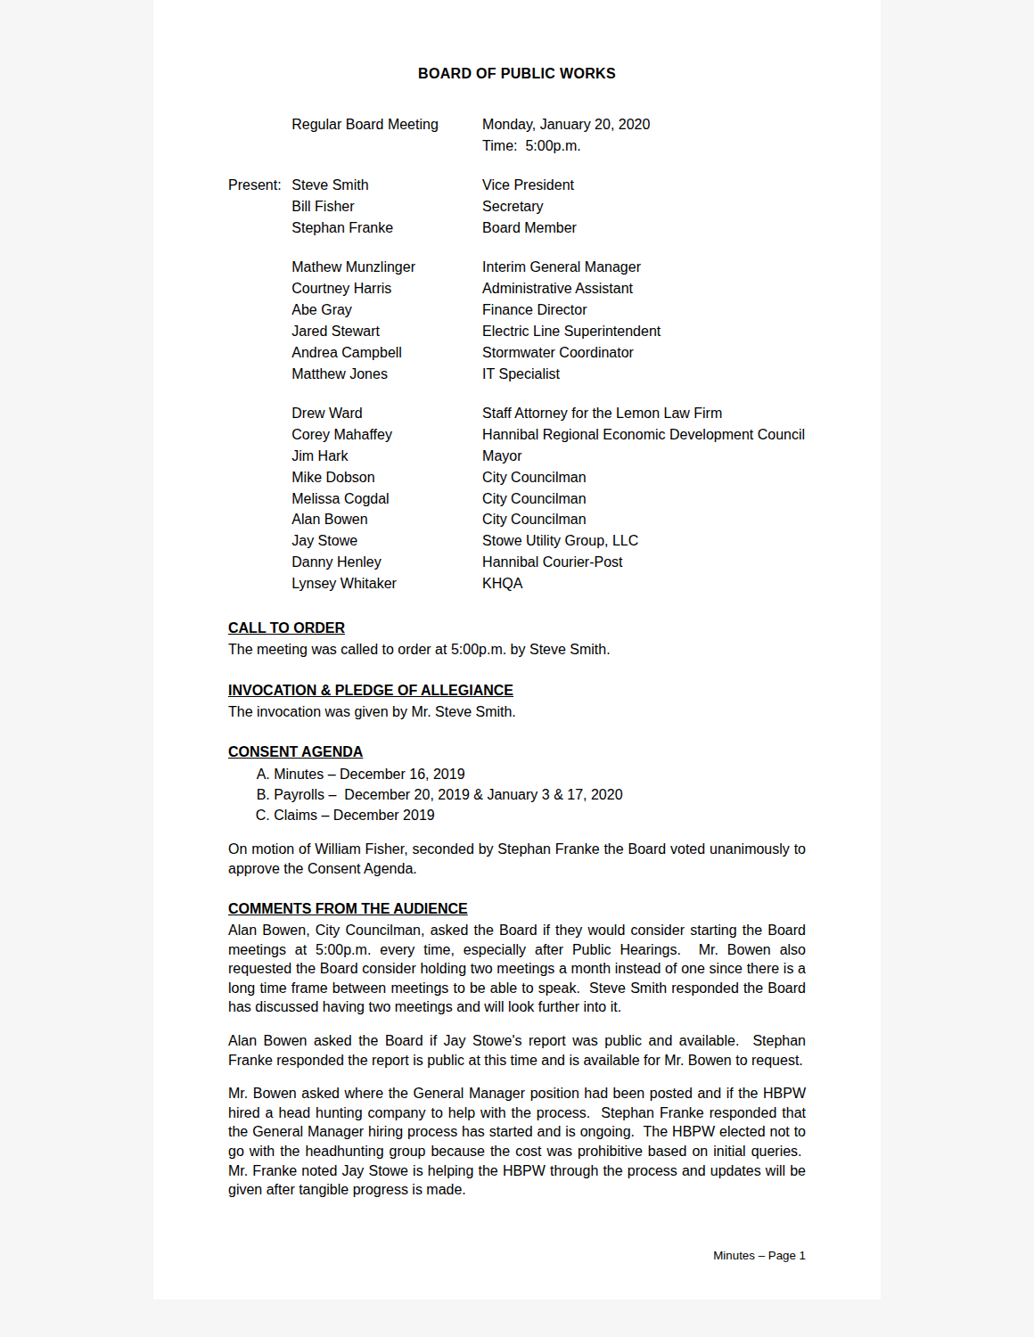BOARD OF PUBLIC WORKS
| | Regular Board Meeting | Monday, January 20, 2020 |
| | | Time: 5:00p.m. |
| Present: | Steve Smith | Vice President |
| | Bill Fisher | Secretary |
| | Stephan Franke | Board Member |
| | Mathew Munzlinger | Interim General Manager |
| | Courtney Harris | Administrative Assistant |
| | Abe Gray | Finance Director |
| | Jared Stewart | Electric Line Superintendent |
| | Andrea Campbell | Stormwater Coordinator |
| | Matthew Jones | IT Specialist |
| | Drew Ward | Staff Attorney for the Lemon Law Firm |
| | Corey Mahaffey | Hannibal Regional Economic Development Council |
| | Jim Hark | Mayor |
| | Mike Dobson | City Councilman |
| | Melissa Cogdal | City Councilman |
| | Alan Bowen | City Councilman |
| | Jay Stowe | Stowe Utility Group, LLC |
| | Danny Henley | Hannibal Courier-Post |
| | Lynsey Whitaker | KHQA |
CALL TO ORDER
The meeting was called to order at 5:00p.m. by Steve Smith.
INVOCATION & PLEDGE OF ALLEGIANCE
The invocation was given by Mr. Steve Smith.
CONSENT AGENDA
Minutes – December 16, 2019
Payrolls – December 20, 2019 & January 3 & 17, 2020
Claims – December 2019
On motion of William Fisher, seconded by Stephan Franke the Board voted unanimously to approve the Consent Agenda.
COMMENTS FROM THE AUDIENCE
Alan Bowen, City Councilman, asked the Board if they would consider starting the Board meetings at 5:00p.m. every time, especially after Public Hearings. Mr. Bowen also requested the Board consider holding two meetings a month instead of one since there is a long time frame between meetings to be able to speak. Steve Smith responded the Board has discussed having two meetings and will look further into it.
Alan Bowen asked the Board if Jay Stowe's report was public and available. Stephan Franke responded the report is public at this time and is available for Mr. Bowen to request.
Mr. Bowen asked where the General Manager position had been posted and if the HBPW hired a head hunting company to help with the process. Stephan Franke responded that the General Manager hiring process has started and is ongoing. The HBPW elected not to go with the headhunting group because the cost was prohibitive based on initial queries. Mr. Franke noted Jay Stowe is helping the HBPW through the process and updates will be given after tangible progress is made.
Minutes – Page 1